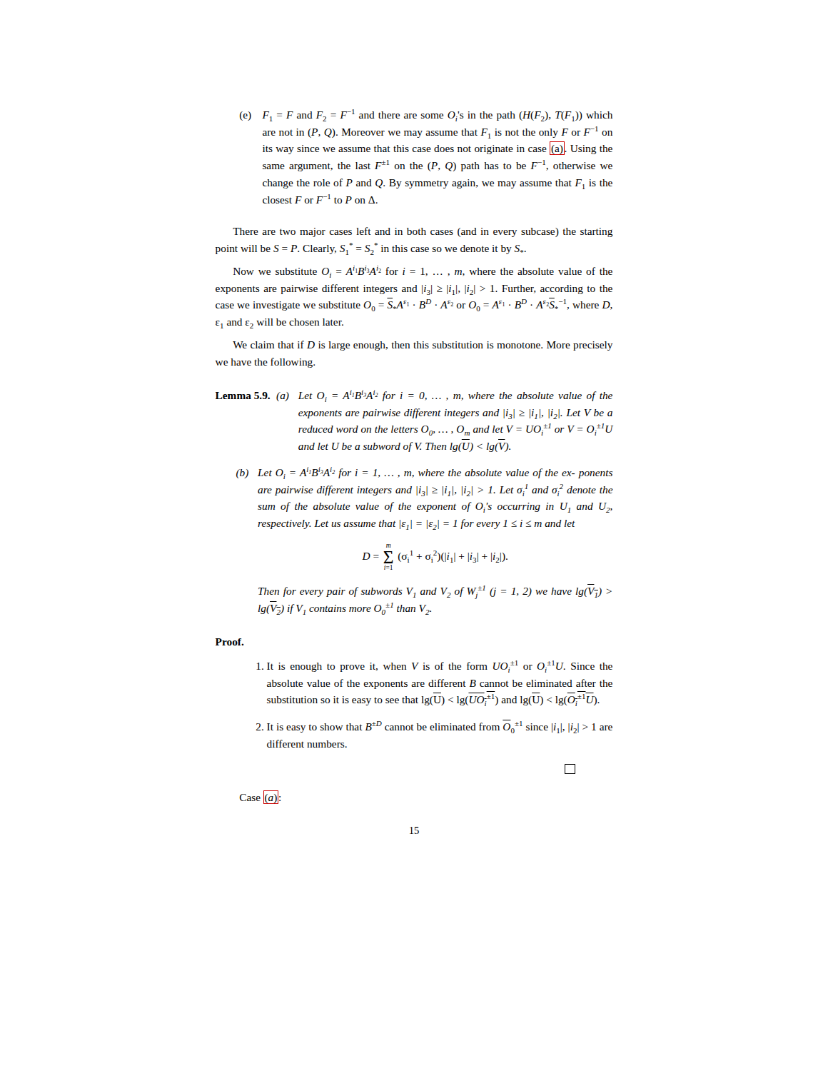(e)
F1 = F and F2 = F−1 and there are some Oi's in the path (H(F2), T(F1)) which are not in (P, Q). Moreover we may assume that F1 is not the only F or F−1 on its way since we assume that this case does not originate in case (a). Using the same argument, the last F±1 on the (P, Q) path has to be F−1, otherwise we change the role of P and Q. By symmetry again, we may assume that F1 is the closest F or F−1 to P on Δ.
There are two major cases left and in both cases (and in every subcase) the starting point will be S = P. Clearly, S1* = S2* in this case so we denote it by S*.
Now we substitute Oi = Ai1Bi3Ai2 for i = 1, … , m, where the absolute value of the exponents are pairwise different integers and |i3| ≥ |i1|, |i2| > 1. Further, according to the case we investigate we substitute O0 = S*Aε1 · BD · Aε2 or O0 = Aε1 · BD · Aε2S*−1, where D, ε1 and ε2 will be chosen later.
We claim that if D is large enough, then this substitution is monotone. More precisely we have the following.
Lemma 5.9.
(a)
Let Oi = Ai1Bi3Ai2 for i = 0, … , m, where the absolute value of the exponents are pairwise different integers and |i3| ≥ |i1|, |i2|. Let V be a reduced word on the letters O0, … , Om and let V = UOi±1 or V = Oi±1U and let U be a subword of V. Then lg(U) < lg(V).
(b)
Let Oi = Ai1Bi3Ai2 for i = 1, … , m, where the absolute value of the ex- ponents are pairwise different integers and |i3| ≥ |i1|, |i2| > 1. Let σi1 and σi2 denote the sum of the absolute value of the exponent of Oi's occurring in U1 and U2, respectively. Let us assume that |ε1| = |ε2| = 1 for every 1 ≤ i ≤ m and let
D = m Σ i=1 (σi1 + σi2)(|i1| + |i3| + |i2|).
Then for every pair of subwords V1 and V2 of Wj±1 (j = 1, 2) we have lg(V1) > lg(V2) if V1 contains more O0±1 than V2.
Proof.
It is enough to prove it, when V is of the form UOi±1 or Oi±1U. Since the absolute value of the exponents are different B cannot be eliminated after the substitution so it is easy to see that lg(U) < lg(UOi±1) and lg(U) < lg(Oi±1U).
It is easy to show that B±D cannot be eliminated from O0±1 since |i1|, |i2| > 1 are different numbers.
Case (a):
15